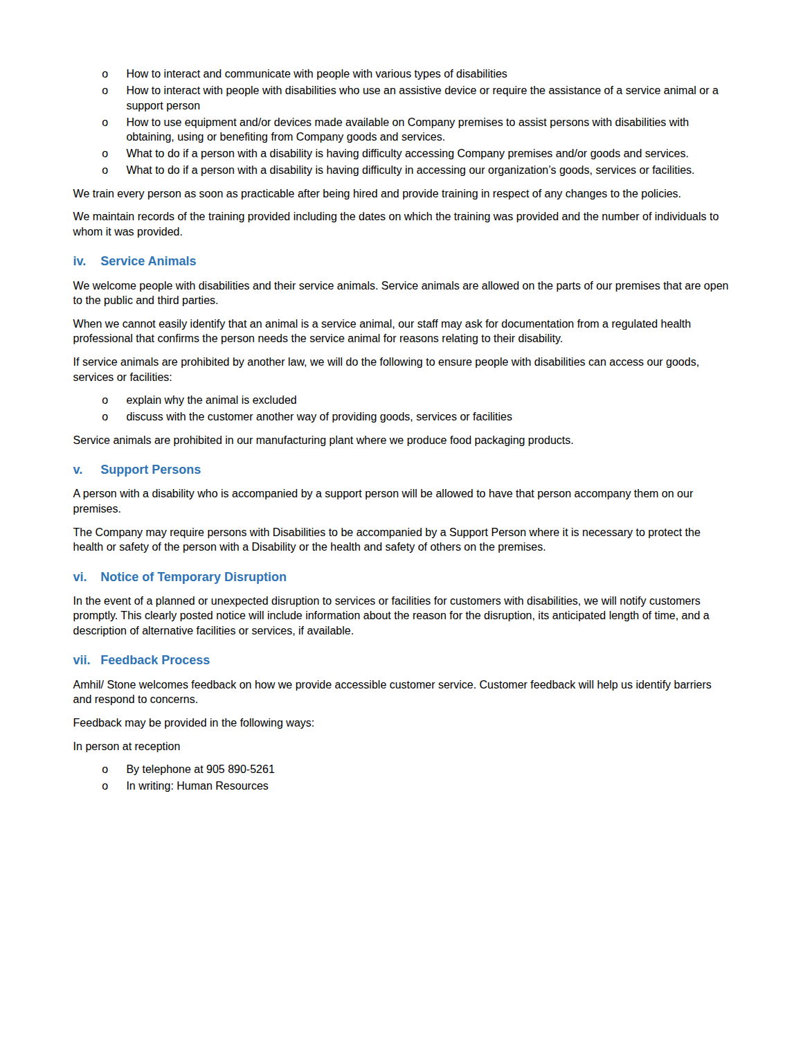How to interact and communicate with people with various types of disabilities
How to interact with people with disabilities who use an assistive device or require the assistance of a service animal or a support person
How to use equipment and/or devices made available on Company premises to assist persons with disabilities with obtaining, using or benefiting from Company goods and services.
What to do if a person with a disability is having difficulty accessing Company premises and/or goods and services.
What to do if a person with a disability is having difficulty in accessing our organization’s goods, services or facilities.
We train every person as soon as practicable after being hired and provide training in respect of any changes to the policies.
We maintain records of the training provided including the dates on which the training was provided and the number of individuals to whom it was provided.
iv. Service Animals
We welcome people with disabilities and their service animals. Service animals are allowed on the parts of our premises that are open to the public and third parties.
When we cannot easily identify that an animal is a service animal, our staff may ask for documentation from a regulated health professional that confirms the person needs the service animal for reasons relating to their disability.
If service animals are prohibited by another law, we will do the following to ensure people with disabilities can access our goods, services or facilities:
explain why the animal is excluded
discuss with the customer another way of providing goods, services or facilities
Service animals are prohibited in our manufacturing plant where we produce food packaging products.
v. Support Persons
A person with a disability who is accompanied by a support person will be allowed to have that person accompany them on our premises.
The Company may require persons with Disabilities to be accompanied by a Support Person where it is necessary to protect the health or safety of the person with a Disability or the health and safety of others on the premises.
vi. Notice of Temporary Disruption
In the event of a planned or unexpected disruption to services or facilities for customers with disabilities, we will notify customers promptly. This clearly posted notice will include information about the reason for the disruption, its anticipated length of time, and a description of alternative facilities or services, if available.
vii. Feedback Process
Amhil/ Stone welcomes feedback on how we provide accessible customer service. Customer feedback will help us identify barriers and respond to concerns.
Feedback may be provided in the following ways:
In person at reception
By telephone at 905 890-5261
In writing: Human Resources